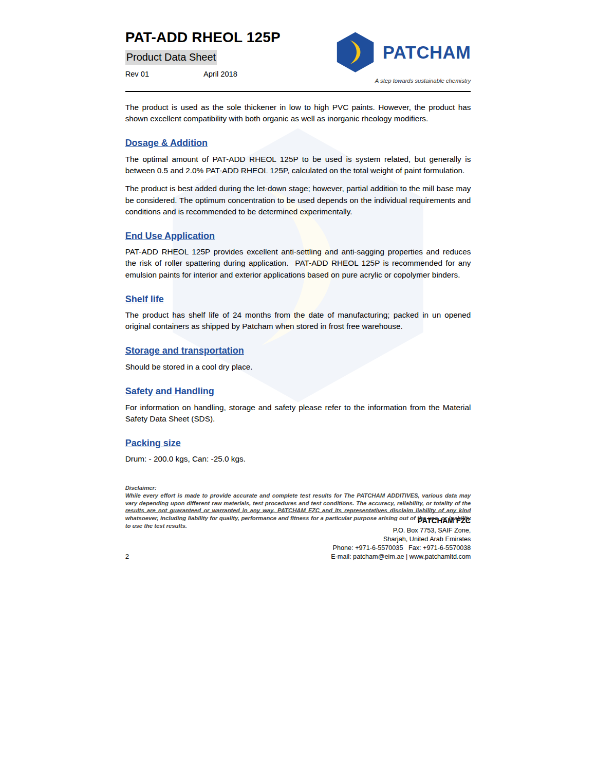PAT-ADD RHEOL 125P
Product Data Sheet
Rev 01 April 2018
PATCHAM
A step towards sustainable chemistry
The product is used as the sole thickener in low to high PVC paints. However, the product has shown excellent compatibility with both organic as well as inorganic rheology modifiers.
Dosage & Addition
The optimal amount of PAT-ADD RHEOL 125P to be used is system related, but generally is between 0.5 and 2.0% PAT-ADD RHEOL 125P, calculated on the total weight of paint formulation.
The product is best added during the let-down stage; however, partial addition to the mill base may be considered. The optimum concentration to be used depends on the individual requirements and conditions and is recommended to be determined experimentally.
End Use Application
PAT-ADD RHEOL 125P provides excellent anti-settling and anti-sagging properties and reduces the risk of roller spattering during application. PAT-ADD RHEOL 125P is recommended for any emulsion paints for interior and exterior applications based on pure acrylic or copolymer binders.
Shelf life
The product has shelf life of 24 months from the date of manufacturing; packed in un opened original containers as shipped by Patcham when stored in frost free warehouse.
Storage and transportation
Should be stored in a cool dry place.
Safety and Handling
For information on handling, storage and safety please refer to the information from the Material Safety Data Sheet (SDS).
Packing size
Drum: - 200.0 kgs, Can: -25.0 kgs.
Disclaimer: While every effort is made to provide accurate and complete test results for The PATCHAM ADDITIVES, various data may vary depending upon different raw materials, test procedures and test conditions. The accuracy, reliability, or totality of the results are not guaranteed or warranted in any way. PATCHAM FZC and its representatives disclaim liability of any kind whatsoever, including liability for quality, performance and fitness for a particular purpose arising out of the use, or inability to use the test results.
2
PATCHAM FZC
P.O. Box 7753, SAIF Zone,
Sharjah, United Arab Emirates
Phone: +971-6-5570035 Fax: +971-6-5570038
E-mail: patcham@eim.ae | www.patchamltd.com